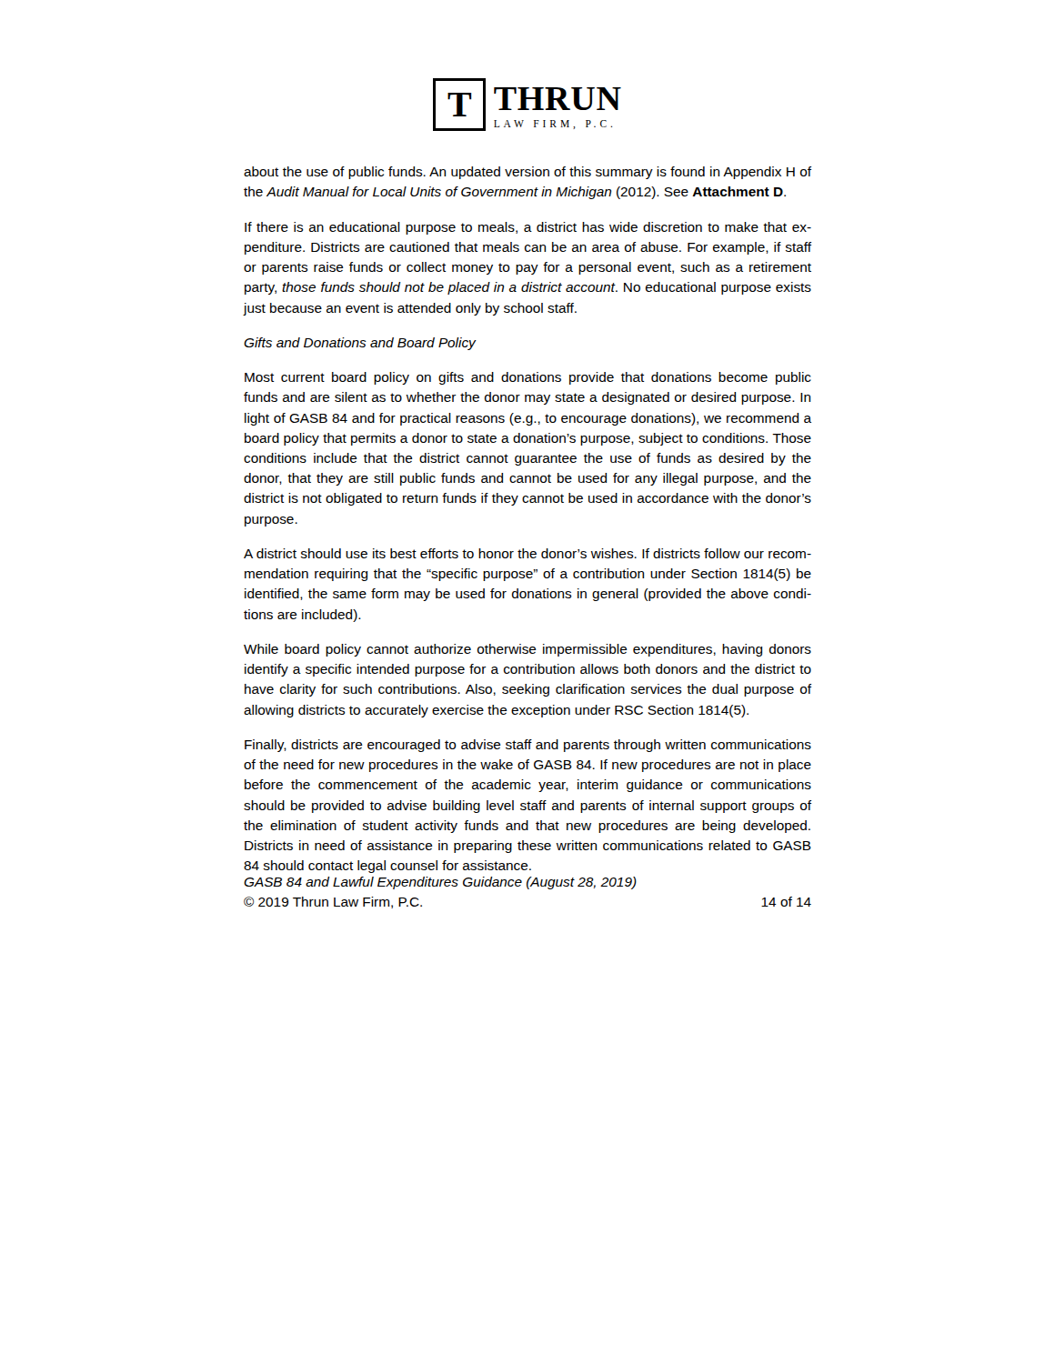T
THRUN
LAW FIRM, P.C.
about the use of public funds. An updated version of this summary is found in Appendix H of the Audit Manual for Local Units of Government in Michigan (2012). See Attachment D.
If there is an educational purpose to meals, a district has wide discretion to make that expenditure. Districts are cautioned that meals can be an area of abuse. For example, if staff or parents raise funds or collect money to pay for a personal event, such as a retirement party, those funds should not be placed in a district account. No educational purpose exists just because an event is attended only by school staff.
Gifts and Donations and Board Policy
Most current board policy on gifts and donations provide that donations become public funds and are silent as to whether the donor may state a designated or desired purpose. In light of GASB 84 and for practical reasons (e.g., to encourage donations), we recommend a board policy that permits a donor to state a donation’s purpose, subject to conditions. Those conditions include that the district cannot guarantee the use of funds as desired by the donor, that they are still public funds and cannot be used for any illegal purpose, and the district is not obligated to return funds if they cannot be used in accordance with the donor’s purpose.
A district should use its best efforts to honor the donor’s wishes. If districts follow our recommendation requiring that the “specific purpose” of a contribution under Section 1814(5) be identified, the same form may be used for donations in general (provided the above conditions are included).
While board policy cannot authorize otherwise impermissible expenditures, having donors identify a specific intended purpose for a contribution allows both donors and the district to have clarity for such contributions. Also, seeking clarification services the dual purpose of allowing districts to accurately exercise the exception under RSC Section 1814(5).
Finally, districts are encouraged to advise staff and parents through written communications of the need for new procedures in the wake of GASB 84. If new procedures are not in place before the commencement of the academic year, interim guidance or communications should be provided to advise building level staff and parents of internal support groups of the elimination of student activity funds and that new procedures are being developed. Districts in need of assistance in preparing these written communications related to GASB 84 should contact legal counsel for assistance.
GASB 84 and Lawful Expenditures Guidance (August 28, 2019)
© 2019 Thrun Law Firm, P.C.
14 of 14